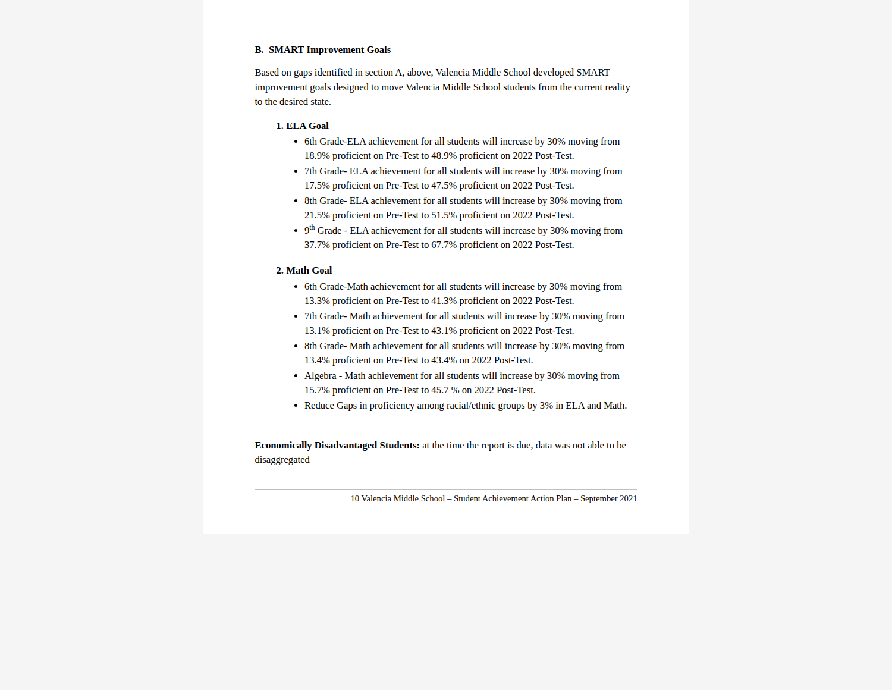B. SMART Improvement Goals
Based on gaps identified in section A, above, Valencia Middle School developed SMART improvement goals designed to move Valencia Middle School students from the current reality to the desired state.
ELA Goal
6th Grade-ELA achievement for all students will increase by 30% moving from 18.9% proficient on Pre-Test to 48.9% proficient on 2022 Post-Test.
7th Grade- ELA achievement for all students will increase by 30% moving from 17.5% proficient on Pre-Test to 47.5% proficient on 2022 Post-Test.
8th Grade- ELA achievement for all students will increase by 30% moving from 21.5% proficient on Pre-Test to 51.5% proficient on 2022 Post-Test.
9th Grade - ELA achievement for all students will increase by 30% moving from 37.7% proficient on Pre-Test to 67.7% proficient on 2022 Post-Test.
Math Goal
6th Grade-Math achievement for all students will increase by 30% moving from 13.3% proficient on Pre-Test to 41.3% proficient on 2022 Post-Test.
7th Grade- Math achievement for all students will increase by 30% moving from 13.1% proficient on Pre-Test to 43.1% proficient on 2022 Post-Test.
8th Grade- Math achievement for all students will increase by 30% moving from 13.4% proficient on Pre-Test to 43.4% on 2022 Post-Test.
Algebra - Math achievement for all students will increase by 30% moving from 15.7% proficient on Pre-Test to 45.7 % on 2022 Post-Test.
Reduce Gaps in proficiency among racial/ethnic groups by 3% in ELA and Math.
Economically Disadvantaged Students: at the time the report is due, data was not able to be disaggregated
10 Valencia Middle School – Student Achievement Action Plan – September 2021